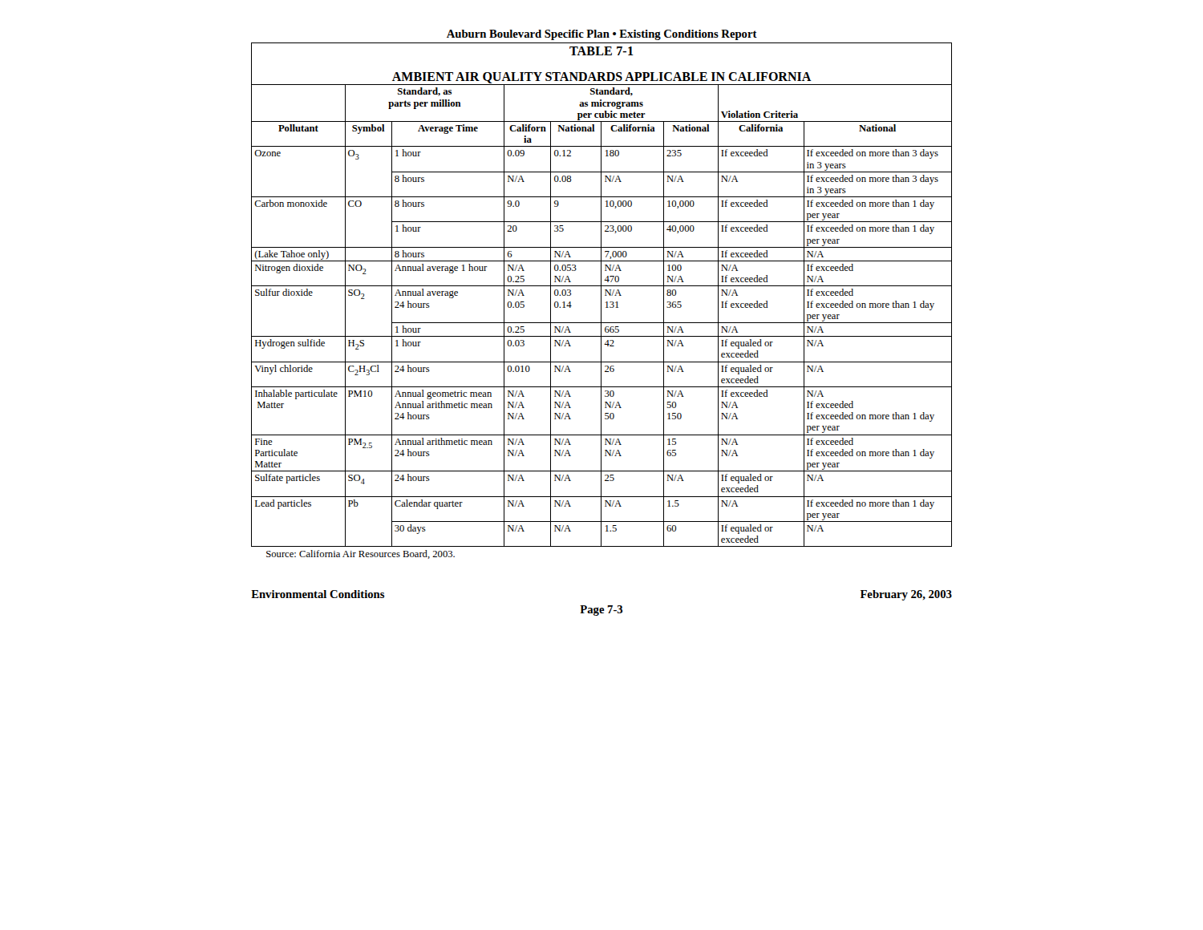Auburn Boulevard Specific Plan • Existing Conditions Report
| TABLE 7-1 AMBIENT AIR QUALITY STANDARDS APPLICABLE IN CALIFORNIA |
| | Standard, as parts per million | Standard, as micrograms per cubic meter | Violation Criteria |
| Pollutant | Symbol | Average Time | Californ ia | National | California | National | California | National |
| Ozone | O 3 | 1 hour | 0.09 | 0.12 | 180 | 235 | If exceeded | If exceeded on more than 3 days in 3 years |
| | | 8 hours | N/A | 0.08 | N/A | N/A | N/A | If exceeded on more than 3 days in 3 years |
| Carbon monoxide | CO | 8 hours | 9.0 | 9 | 10,000 | 10,000 | If exceeded | If exceeded on more than 1 day per year |
| | | 1 hour | 20 | 35 | 23,000 | 40,000 | If exceeded | If exceeded on more than 1 day per year |
| (Lake Tahoe only) | | 8 hours | 6 | N/A | 7,000 | N/A | If exceeded | N/A |
| Nitrogen dioxide | NO 2 | Annual average 1 hour | N/A 0.25 | 0.053 N/A | N/A 470 | 100 N/A | N/A If exceeded | If exceeded N/A |
| Sulfur dioxide | SO 2 | Annual average 24 hours | N/A 0.05 | 0.03 0.14 | N/A 131 | 80 365 | N/A If exceeded | If exceeded If exceeded on more than 1 day per year |
| | | 1 hour | 0.25 | N/A | 665 | N/A | N/A | N/A |
| Hydrogen sulfide | H 2 S | 1 hour | 0.03 | N/A | 42 | N/A | If equaled or exceeded | N/A |
| Vinyl chloride | C 2 H 3 Cl | 24 hours | 0.010 | N/A | 26 | N/A | If equaled or exceeded | N/A |
| Inhalable particulate Matter | PM10 | Annual geometric mean Annual arithmetic mean 24 hours | N/A N/A N/A | N/A N/A N/A | 30 N/A 50 | N/A 50 150 | If exceeded N/A N/A | N/A If exceeded If exceeded on more than 1 day per year |
| Fine Particulate Matter | PM 2.5 | Annual arithmetic mean 24 hours | N/A N/A | N/A N/A | N/A N/A | 15 65 | N/A N/A | If exceeded If exceeded on more than 1 day per year |
| Sulfate particles | SO 4 | 24 hours | N/A | N/A | 25 | N/A | If equaled or exceeded | N/A |
| Lead particles | Pb | Calendar quarter | N/A | N/A | N/A | 1.5 | N/A | If exceeded no more than 1 day per year |
| | | 30 days | N/A | N/A | 1.5 | 60 | If equaled or exceeded | N/A |
Source: California Air Resources Board, 2003.
Environmental Conditions February 26, 2003
Page 7-3